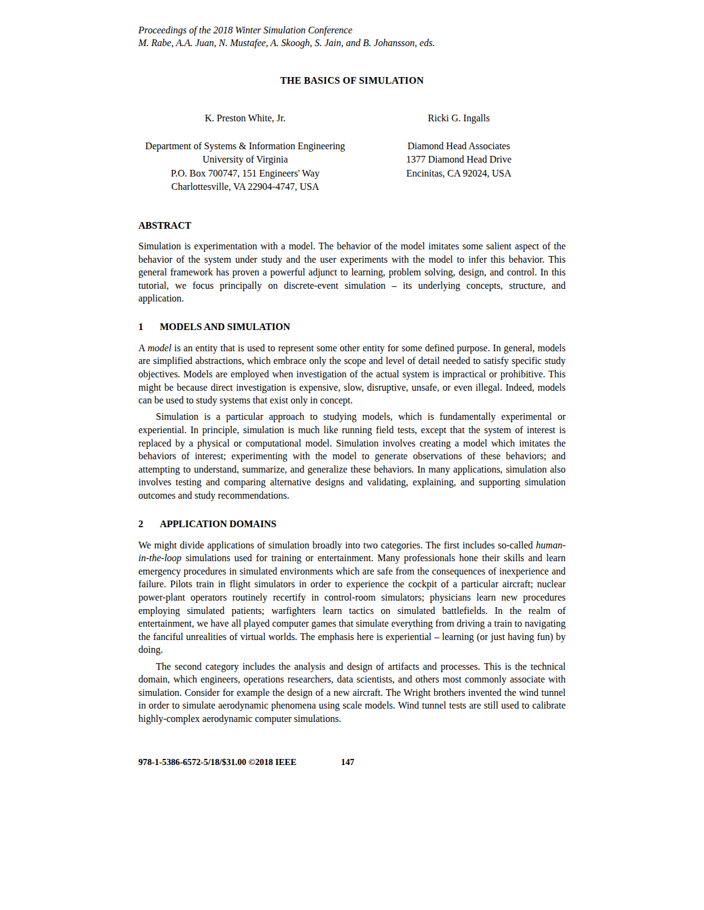Proceedings of the 2018 Winter Simulation Conference
M. Rabe, A.A. Juan, N. Mustafee, A. Skoogh, S. Jain, and B. Johansson, eds.
The Basics of Simulation
| K. Preston White, Jr. | Ricki G. Ingalls |
| Department of Systems & Information Engineering University of Virginia P.O. Box 700747, 151 Engineers' Way Charlottesville, VA 22904-4747, USA | Diamond Head Associates 1377 Diamond Head Drive Encinitas, CA 92024, USA |
Abstract
Simulation is experimentation with a model. The behavior of the model imitates some salient aspect of the behavior of the system under study and the user experiments with the model to infer this behavior. This general framework has proven a powerful adjunct to learning, problem solving, design, and control. In this tutorial, we focus principally on discrete-event simulation – its underlying concepts, structure, and application.
1 Models and Simulation
A model is an entity that is used to represent some other entity for some defined purpose. In general, models are simplified abstractions, which embrace only the scope and level of detail needed to satisfy specific study objectives. Models are employed when investigation of the actual system is impractical or prohibitive. This might be because direct investigation is expensive, slow, disruptive, unsafe, or even illegal. Indeed, models can be used to study systems that exist only in concept.
Simulation is a particular approach to studying models, which is fundamentally experimental or experiential. In principle, simulation is much like running field tests, except that the system of interest is replaced by a physical or computational model. Simulation involves creating a model which imitates the behaviors of interest; experimenting with the model to generate observations of these behaviors; and attempting to understand, summarize, and generalize these behaviors. In many applications, simulation also involves testing and comparing alternative designs and validating, explaining, and supporting simulation outcomes and study recommendations.
2 Application Domains
We might divide applications of simulation broadly into two categories. The first includes so-called human-in-the-loop simulations used for training or entertainment. Many professionals hone their skills and learn emergency procedures in simulated environments which are safe from the consequences of inexperience and failure. Pilots train in flight simulators in order to experience the cockpit of a particular aircraft; nuclear power-plant operators routinely recertify in control-room simulators; physicians learn new procedures employing simulated patients; warfighters learn tactics on simulated battlefields. In the realm of entertainment, we have all played computer games that simulate everything from driving a train to navigating the fanciful unrealities of virtual worlds. The emphasis here is experiential – learning (or just having fun) by doing.
The second category includes the analysis and design of artifacts and processes. This is the technical domain, which engineers, operations researchers, data scientists, and others most commonly associate with simulation. Consider for example the design of a new aircraft. The Wright brothers invented the wind tunnel in order to simulate aerodynamic phenomena using scale models. Wind tunnel tests are still used to calibrate highly-complex aerodynamic computer simulations.
978-1-5386-6572-5/18/$31.00 ©2018 IEEE 147